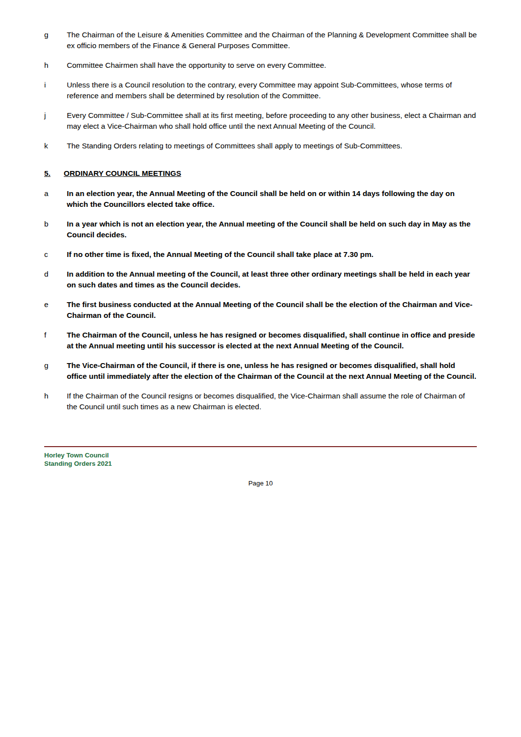g The Chairman of the Leisure & Amenities Committee and the Chairman of the Planning & Development Committee shall be ex officio members of the Finance & General Purposes Committee.
h Committee Chairmen shall have the opportunity to serve on every Committee.
i Unless there is a Council resolution to the contrary, every Committee may appoint Sub-Committees, whose terms of reference and members shall be determined by resolution of the Committee.
j Every Committee / Sub-Committee shall at its first meeting, before proceeding to any other business, elect a Chairman and may elect a Vice-Chairman who shall hold office until the next Annual Meeting of the Council.
k The Standing Orders relating to meetings of Committees shall apply to meetings of Sub-Committees.
5. ORDINARY COUNCIL MEETINGS
a In an election year, the Annual Meeting of the Council shall be held on or within 14 days following the day on which the Councillors elected take office.
b In a year which is not an election year, the Annual meeting of the Council shall be held on such day in May as the Council decides.
c If no other time is fixed, the Annual Meeting of the Council shall take place at 7.30 pm.
d In addition to the Annual meeting of the Council, at least three other ordinary meetings shall be held in each year on such dates and times as the Council decides.
e The first business conducted at the Annual Meeting of the Council shall be the election of the Chairman and Vice-Chairman of the Council.
f The Chairman of the Council, unless he has resigned or becomes disqualified, shall continue in office and preside at the Annual meeting until his successor is elected at the next Annual Meeting of the Council.
g The Vice-Chairman of the Council, if there is one, unless he has resigned or becomes disqualified, shall hold office until immediately after the election of the Chairman of the Council at the next Annual Meeting of the Council.
h If the Chairman of the Council resigns or becomes disqualified, the Vice-Chairman shall assume the role of Chairman of the Council until such times as a new Chairman is elected.
Horley Town Council
Standing Orders 2021
Page 10